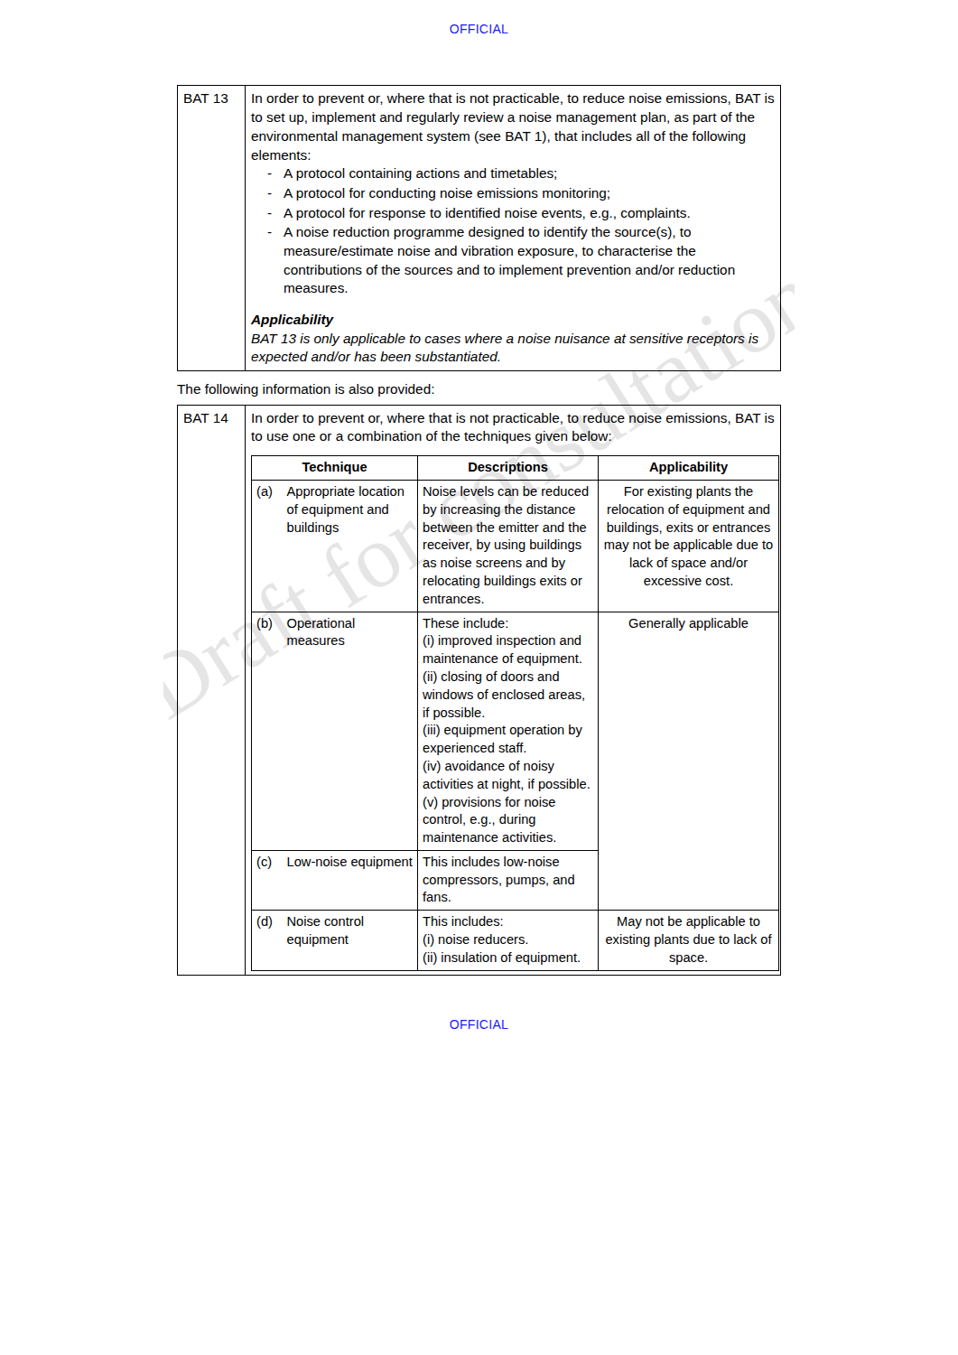Draft for consultation
OFFICIAL
| BAT 13 | In order to prevent or, where that is not practicable, to reduce noise emissions, BAT is to set up, implement and regularly review a noise management plan, as part of the environmental management system (see BAT 1), that includes all of the following elements: A protocol containing actions and timetables; A protocol for conducting noise emissions monitoring; A protocol for response to identified noise events, e.g., complaints. A noise reduction programme designed to identify the source(s), to measure/estimate noise and vibration exposure, to characterise the contributions of the sources and to implement prevention and/or reduction measures. Applicability BAT 13 is only applicable to cases where a noise nuisance at sensitive receptors is expected and/or has been substantiated. |
The following information is also provided:
| BAT 14 | In order to prevent or, where that is not practicable, to reduce noise emissions, BAT is to use one or a combination of the techniques given below: / Technique / Descriptions / Applicability / / --- / --- / --- / / (a) / Appropriate location of equipment and buildings / Noise levels can be reduced by increasing the distance between the emitter and the receiver, by using buildings as noise screens and by relocating buildings exits or entrances. / For existing plants the relocation of equipment and buildings, exits or entrances may not be applicable due to lack of space and/or excessive cost. / / (b) / Operational measures / These include: (i) improved inspection and maintenance of equipment. (ii) closing of doors and windows of enclosed areas, if possible. (iii) equipment operation by experienced staff. (iv) avoidance of noisy activities at night, if possible. (v) provisions for noise control, e.g., during maintenance activities. / Generally applicable / / (c) / Low-noise equipment / This includes low-noise compressors, pumps, and fans. / / (d) / Noise control equipment / This includes: (i) noise reducers. (ii) insulation of equipment. / May not be applicable to existing plants due to lack of space. / |
OFFICIAL